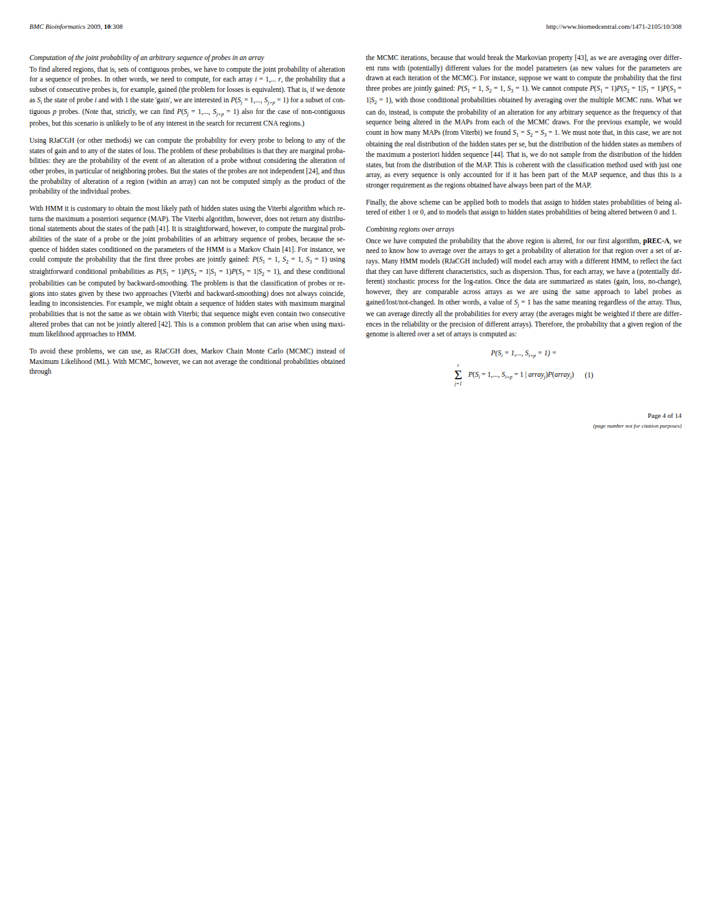BMC Bioinformatics 2009, 10:308
http://www.biomedcentral.com/1471-2105/10/308
Computation of the joint probability of an arbitrary sequence of probes in an array
To find altered regions, that is, sets of contiguous probes, we have to compute the joint probability of alteration for a sequence of probes. In other words, we need to compute, for each array i = 1,... r, the probability that a subset of consecutive probes is, for example, gained (the problem for losses is equivalent). That is, if we denote as Si the state of probe i and with 1 the state 'gain', we are interested in P(Sj = 1,..., Sj+p = 1) for a subset of contiguous p probes. (Note that, strictly, we can find P(Sj = 1,..., Sj+p = 1) also for the case of non-contiguous probes, but this scenario is unlikely to be of any interest in the search for recurrent CNA regions.)
Using RJaCGH (or other methods) we can compute the probability for every probe to belong to any of the states of gain and to any of the states of loss. The problem of these probabilities is that they are marginal probabilities: they are the probability of the event of an alteration of a probe without considering the alteration of other probes, in particular of neighboring probes. But the states of the probes are not independent [24], and thus the probability of alteration of a region (within an array) can not be computed simply as the product of the probability of the individual probes.
With HMM it is customary to obtain the most likely path of hidden states using the Viterbi algorithm which returns the maximum a posteriori sequence (MAP). The Viterbi algorithm, however, does not return any distributional statements about the states of the path [41]. It is straightforward, however, to compute the marginal probabilities of the state of a probe or the joint probabilities of an arbitrary sequence of probes, because the sequence of hidden states conditioned on the parameters of the HMM is a Markov Chain [41]. For instance, we could compute the probability that the first three probes are jointly gained: P(S1 = 1, S2 = 1, S3 = 1) using straightforward conditional probabilities as P(S1 = 1)P(S2 = 1|S1 = 1)P(S3 = 1|S2 = 1), and these conditional probabilities can be computed by backward-smoothing. The problem is that the classification of probes or regions into states given by these two approaches (Viterbi and backward-smoothing) does not always coincide, leading to inconsistencies. For example, we might obtain a sequence of hidden states with maximum marginal probabilities that is not the same as we obtain with Viterbi; that sequence might even contain two consecutive altered probes that can not be jointly altered [42]. This is a common problem that can arise when using maximum likelihood approaches to HMM.
To avoid these problems, we can use, as RJaCGH does, Markov Chain Monte Carlo (MCMC) instead of Maximum Likelihood (ML). With MCMC, however, we can not average the conditional probabilities obtained through
the MCMC iterations, because that would break the Markovian property [43], as we are averaging over different runs with (potentially) different values for the model parameters (as new values for the parameters are drawn at each iteration of the MCMC). For instance, suppose we want to compute the probability that the first three probes are jointly gained: P(S1 = 1, S2 = 1, S3 = 1). We cannot compute P(S1 = 1)P(S2 = 1|S1 = 1)P(S3 = 1|S2 = 1), with those conditional probabilities obtained by averaging over the multiple MCMC runs. What we can do, instead, is compute the probability of an alteration for any arbitrary sequence as the frequency of that sequence being altered in the MAPs from each of the MCMC draws. For the previous example, we would count in how many MAPs (from Viterbi) we found S1 = S2 = S3 = 1. We must note that, in this case, we are not obtaining the real distribution of the hidden states per se, but the distribution of the hidden states as members of the maximum a posteriori hidden sequence [44]. That is, we do not sample from the distribution of the hidden states, but from the distribution of the MAP. This is coherent with the classification method used with just one array, as every sequence is only accounted for if it has been part of the MAP sequence, and thus this is a stronger requirement as the regions obtained have always been part of the MAP.
Finally, the above scheme can be applied both to models that assign to hidden states probabilities of being altered of either 1 or 0, and to models that assign to hidden states probabilities of being altered between 0 and 1.
Combining regions over arrays
Once we have computed the probability that the above region is altered, for our first algorithm, pREC-A, we need to know how to average over the arrays to get a probability of alteration for that region over a set of arrays. Many HMM models (RJaCGH included) will model each array with a different HMM, to reflect the fact that they can have different characteristics, such as dispersion. Thus, for each array, we have a (potentially different) stochastic process for the log-ratios. Once the data are summarized as states (gain, loss, no-change), however, they are comparable across arrays as we are using the same approach to label probes as gained/lost/not-changed. In other words, a value of Sj = 1 has the same meaning regardless of the array. Thus, we can average directly all the probabilities for every array (the averages might be weighted if there are differences in the reliability or the precision of different arrays). Therefore, the probability that a given region of the genome is altered over a set of arrays is computed as:
P(Si = 1,..., Si+p = 1) =
r Σ j=1 P(Si = 1,..., Si+p = 1 | arrayj)P(arrayj) (1)
Page 4 of 14
(page number not for citation purposes)